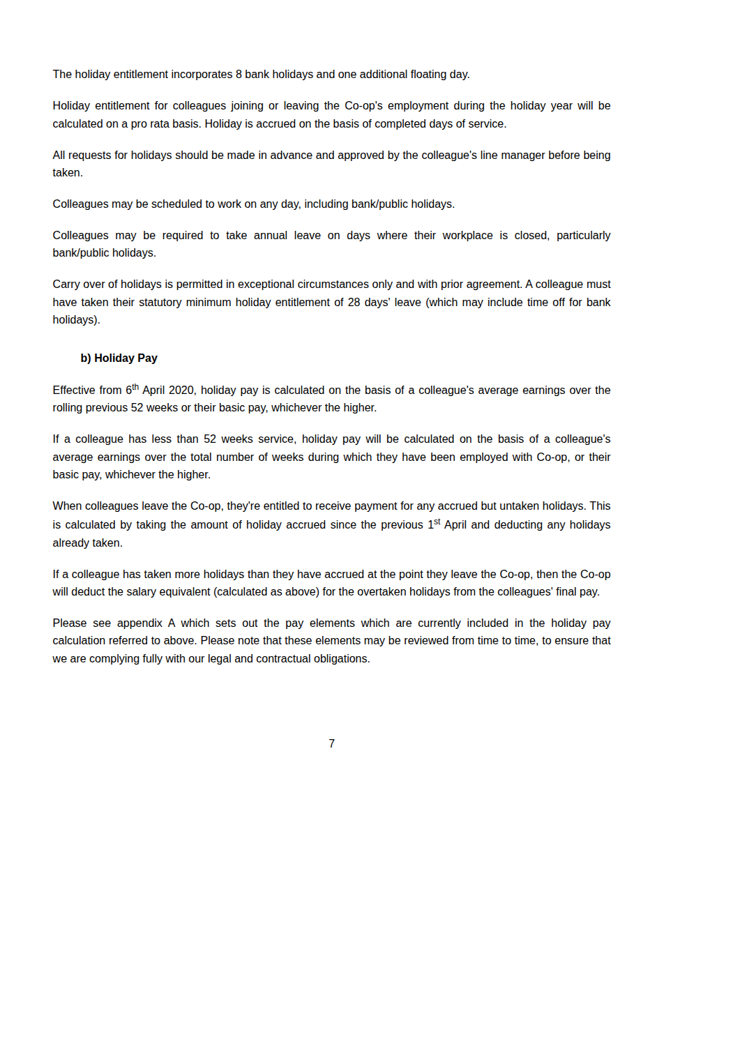The holiday entitlement incorporates 8 bank holidays and one additional floating day.
Holiday entitlement for colleagues joining or leaving the Co-op's employment during the holiday year will be calculated on a pro rata basis. Holiday is accrued on the basis of completed days of service.
All requests for holidays should be made in advance and approved by the colleague's line manager before being taken.
Colleagues may be scheduled to work on any day, including bank/public holidays.
Colleagues may be required to take annual leave on days where their workplace is closed, particularly bank/public holidays.
Carry over of holidays is permitted in exceptional circumstances only and with prior agreement. A colleague must have taken their statutory minimum holiday entitlement of 28 days' leave (which may include time off for bank holidays).
b) Holiday Pay
Effective from 6th April 2020, holiday pay is calculated on the basis of a colleague's average earnings over the rolling previous 52 weeks or their basic pay, whichever the higher.
If a colleague has less than 52 weeks service, holiday pay will be calculated on the basis of a colleague's average earnings over the total number of weeks during which they have been employed with Co-op, or their basic pay, whichever the higher.
When colleagues leave the Co-op, they're entitled to receive payment for any accrued but untaken holidays. This is calculated by taking the amount of holiday accrued since the previous 1st April and deducting any holidays already taken.
If a colleague has taken more holidays than they have accrued at the point they leave the Co-op, then the Co-op will deduct the salary equivalent (calculated as above) for the overtaken holidays from the colleagues' final pay.
Please see appendix A which sets out the pay elements which are currently included in the holiday pay calculation referred to above. Please note that these elements may be reviewed from time to time, to ensure that we are complying fully with our legal and contractual obligations.
7